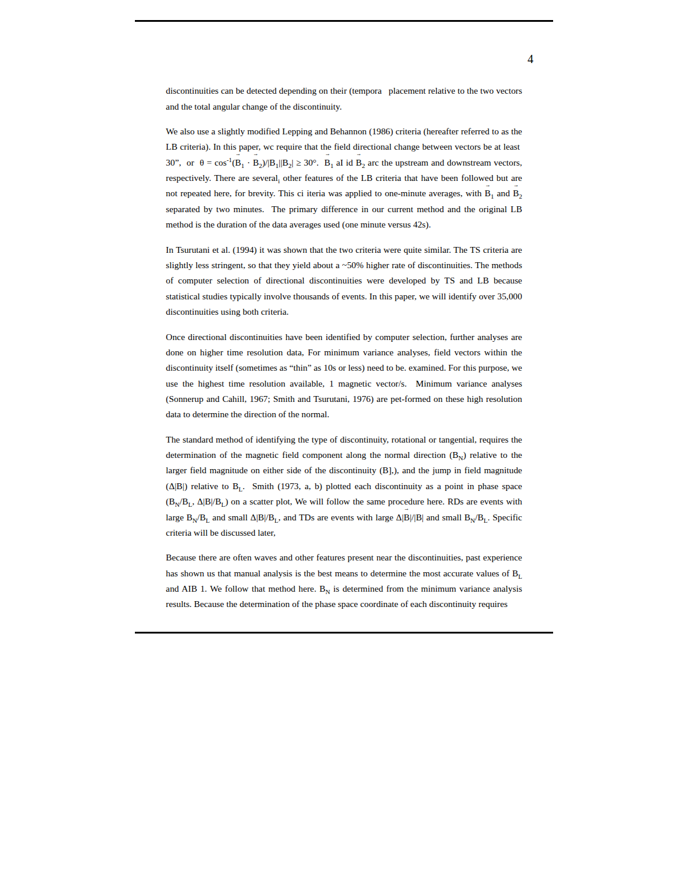4
discontinuities can be detected depending on their (tempora placement relative to the two vectors and the total angular change of the discontinuity.
We also use a slightly modified Lepping and Behannon (1986) criteria (hereafter referred to as the LB criteria). In this paper, wc require that the field directional change between vectors be at least 30”, or θ = cos-1(B1 · B2)/|B1||B2| ≥ 30°. B1 aI id B2 arc the upstream and downstream vectors, respectively. There are severali other features of the LB criteria that have been followed but are not repeated here, for brevity. This ci iteria was applied to one-minute averages, with B1 and B2 separated by two minutes. The primary difference in our current method and the original LB method is the duration of the data averages used (one minute versus 42s).
In Tsurutani et al. (1994) it was shown that the two criteria were quite similar. The TS criteria are slightly less stringent, so that they yield about a ~50% higher rate of discontinuities. The methods of computer selection of directional discontinuities were developed by TS and LB because statistical studies typically involve thousands of events. In this paper, we will identify over 35,000 discontinuities using both criteria.
Once directional discontinuities have been identified by computer selection, further analyses are done on higher time resolution data, For minimum variance analyses, field vectors within the discontinuity itself (sometimes as “thin” as 10s or less) need to be. examined. For this purpose, we use the highest time resolution available, 1 magnetic vector/s. Minimum variance analyses (Sonnerup and Cahill, 1967; Smith and Tsurutani, 1976) are pet-formed on these high resolution data to determine the direction of the normal.
The standard method of identifying the type of discontinuity, rotational or tangential, requires the determination of the magnetic field component along the normal direction (BN) relative to the larger field magnitude on either side of the discontinuity (B],), and the jump in field magnitude (Δ|B|) relative to BL. Smith (1973, a, b) plotted each discontinuity as a point in phase space (BN/BL, Δ|B|/BL) on a scatter plot, We will follow the same procedure here. RDs are events with large BN/BL and small Δ|B|/BL, and TDs are events with large Δ|B|/|B| and small BN/BL. Specific criteria will be discussed later,
Because there are often waves and other features present near the discontinuities, past experience has shown us that manual analysis is the best means to determine the most accurate values of BL and AIB 1. We follow that method here. BN is determined from the minimum variance analysis results. Because the determination of the phase space coordinate of each discontinuity requires